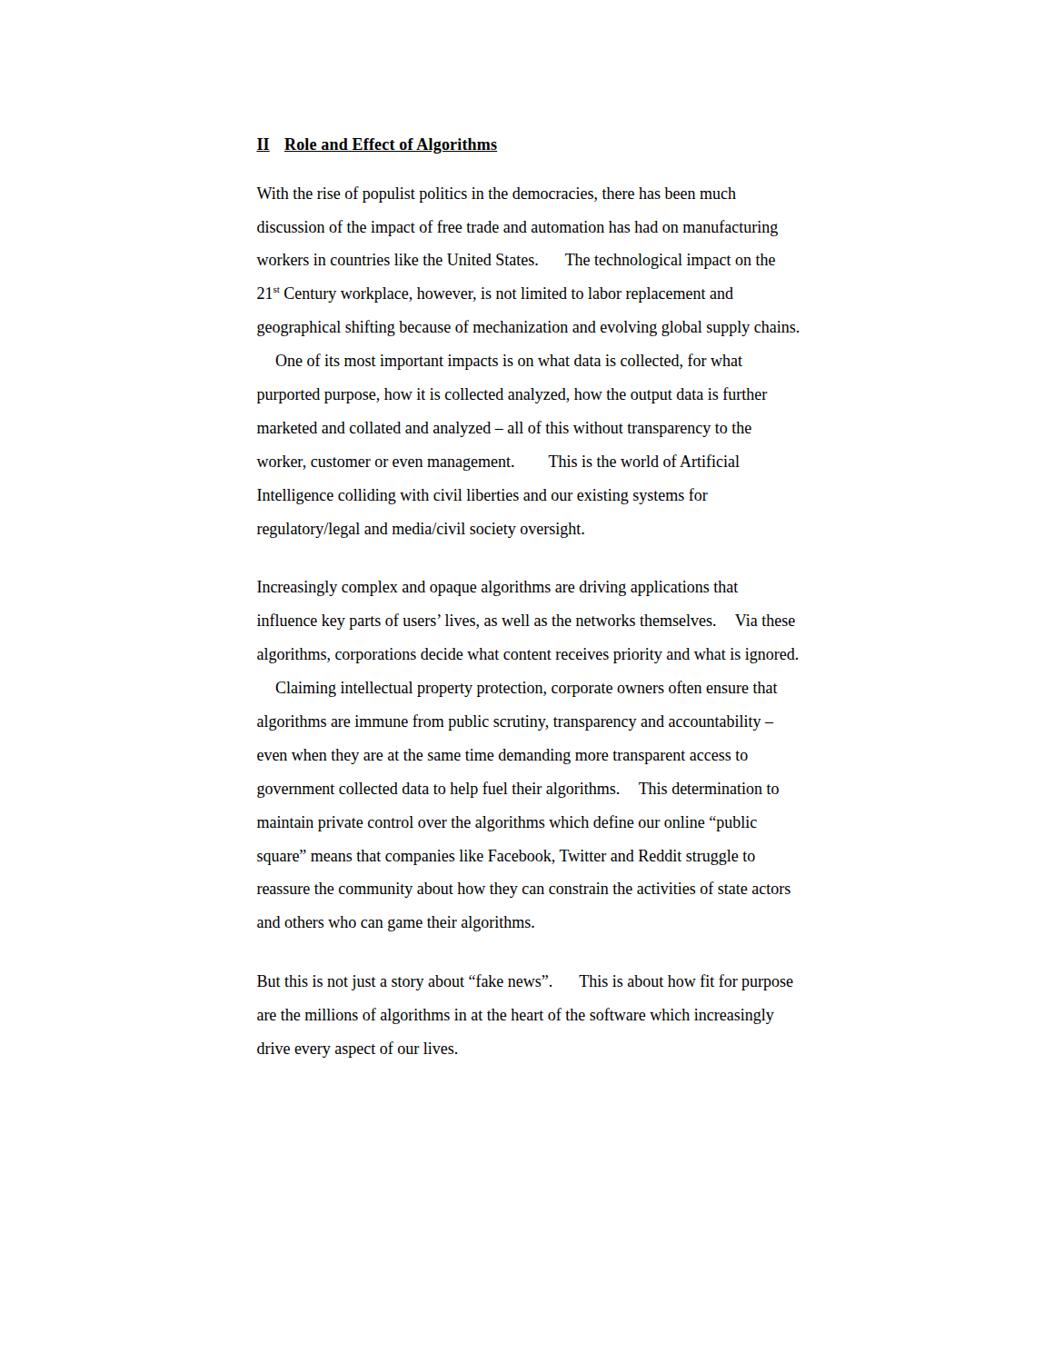IIRole and Effect of Algorithms
With the rise of populist politics in the democracies, there has been much discussion of the impact of free trade and automation has had on manufacturing workers in countries like the United States. The technological impact on the 21st Century workplace, however, is not limited to labor replacement and geographical shifting because of mechanization and evolving global supply chains. One of its most important impacts is on what data is collected, for what purported purpose, how it is collected analyzed, how the output data is further marketed and collated and analyzed – all of this without transparency to the worker, customer or even management. This is the world of Artificial Intelligence colliding with civil liberties and our existing systems for regulatory/legal and media/civil society oversight.
Increasingly complex and opaque algorithms are driving applications that influence key parts of users’ lives, as well as the networks themselves. Via these algorithms, corporations decide what content receives priority and what is ignored. Claiming intellectual property protection, corporate owners often ensure that algorithms are immune from public scrutiny, transparency and accountability – even when they are at the same time demanding more transparent access to government collected data to help fuel their algorithms. This determination to maintain private control over the algorithms which define our online “public square” means that companies like Facebook, Twitter and Reddit struggle to reassure the community about how they can constrain the activities of state actors and others who can game their algorithms.
But this is not just a story about “fake news”. This is about how fit for purpose are the millions of algorithms in at the heart of the software which increasingly drive every aspect of our lives.